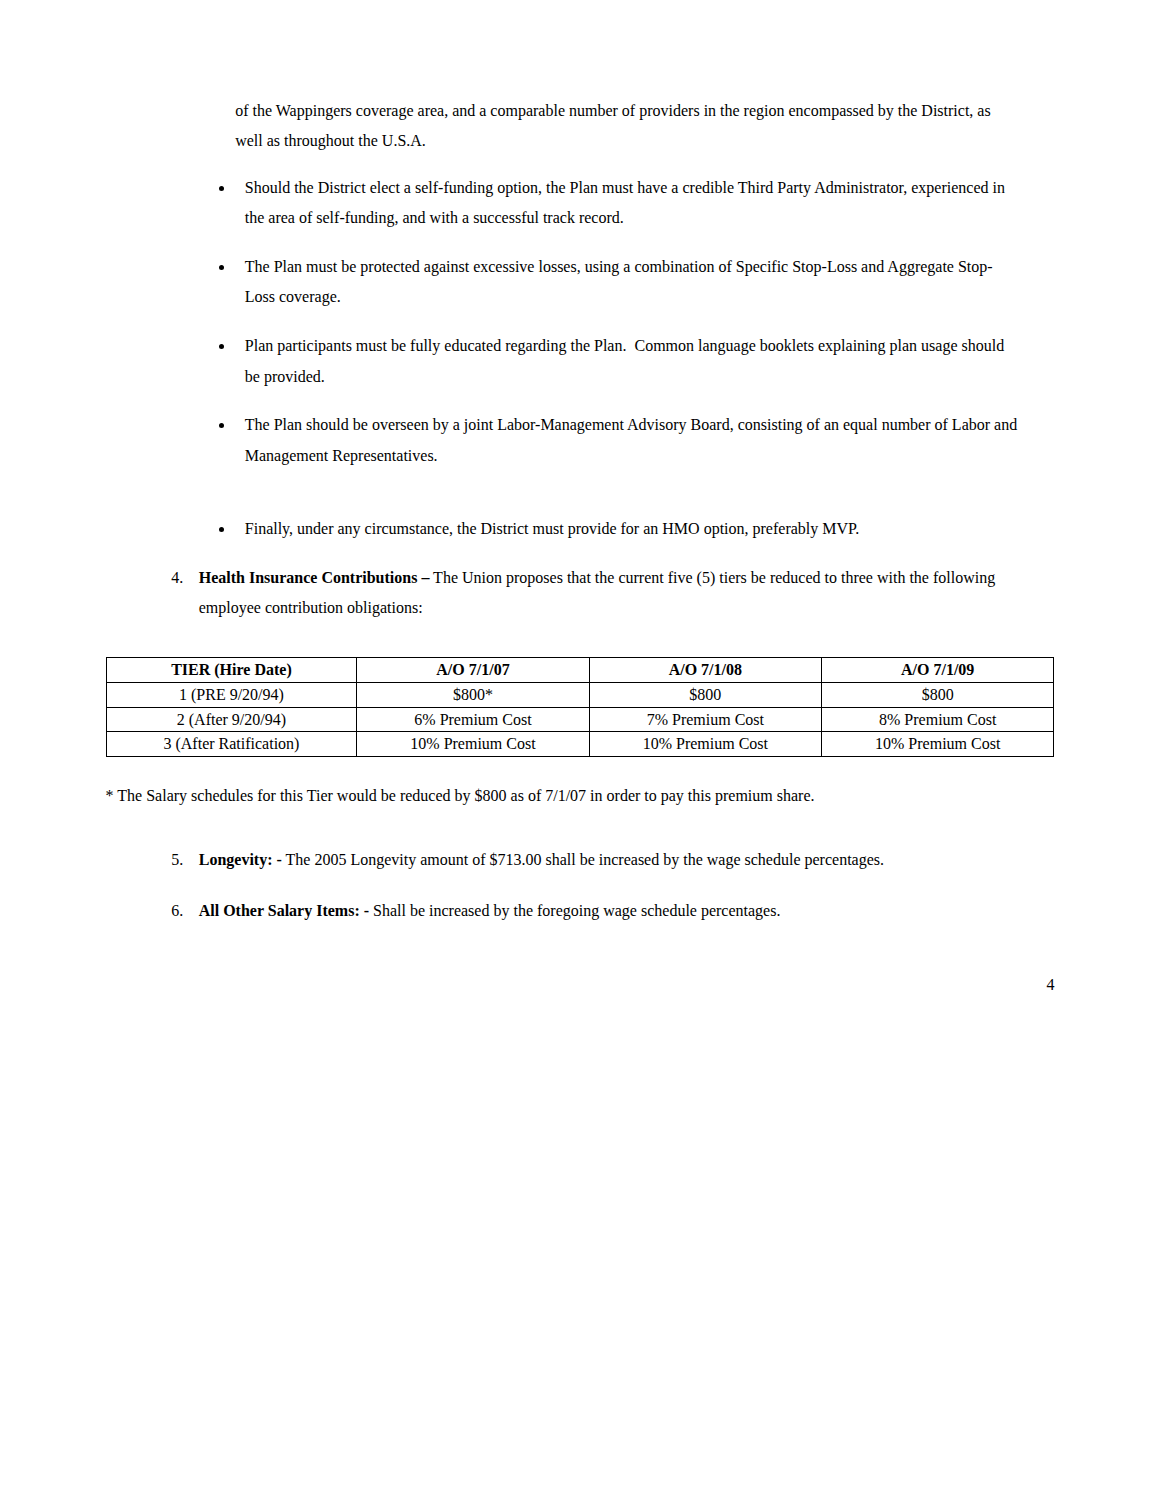of the Wappingers coverage area, and a comparable number of providers in the region encompassed by the District, as well as throughout the U.S.A.
Should the District elect a self-funding option, the Plan must have a credible Third Party Administrator, experienced in the area of self-funding, and with a successful track record.
The Plan must be protected against excessive losses, using a combination of Specific Stop-Loss and Aggregate Stop-Loss coverage.
Plan participants must be fully educated regarding the Plan. Common language booklets explaining plan usage should be provided.
The Plan should be overseen by a joint Labor-Management Advisory Board, consisting of an equal number of Labor and Management Representatives.
Finally, under any circumstance, the District must provide for an HMO option, preferably MVP.
Health Insurance Contributions – The Union proposes that the current five (5) tiers be reduced to three with the following employee contribution obligations:
| TIER (Hire Date) | A/O 7/1/07 | A/O 7/1/08 | A/O 7/1/09 |
| --- | --- | --- | --- |
| 1 (PRE 9/20/94) | $800* | $800 | $800 |
| 2 (After 9/20/94) | 6% Premium Cost | 7% Premium Cost | 8% Premium Cost |
| 3 (After Ratification) | 10% Premium Cost | 10% Premium Cost | 10% Premium Cost |
* The Salary schedules for this Tier would be reduced by $800 as of 7/1/07 in order to pay this premium share.
Longevity: - The 2005 Longevity amount of $713.00 shall be increased by the wage schedule percentages.
All Other Salary Items: - Shall be increased by the foregoing wage schedule percentages.
4